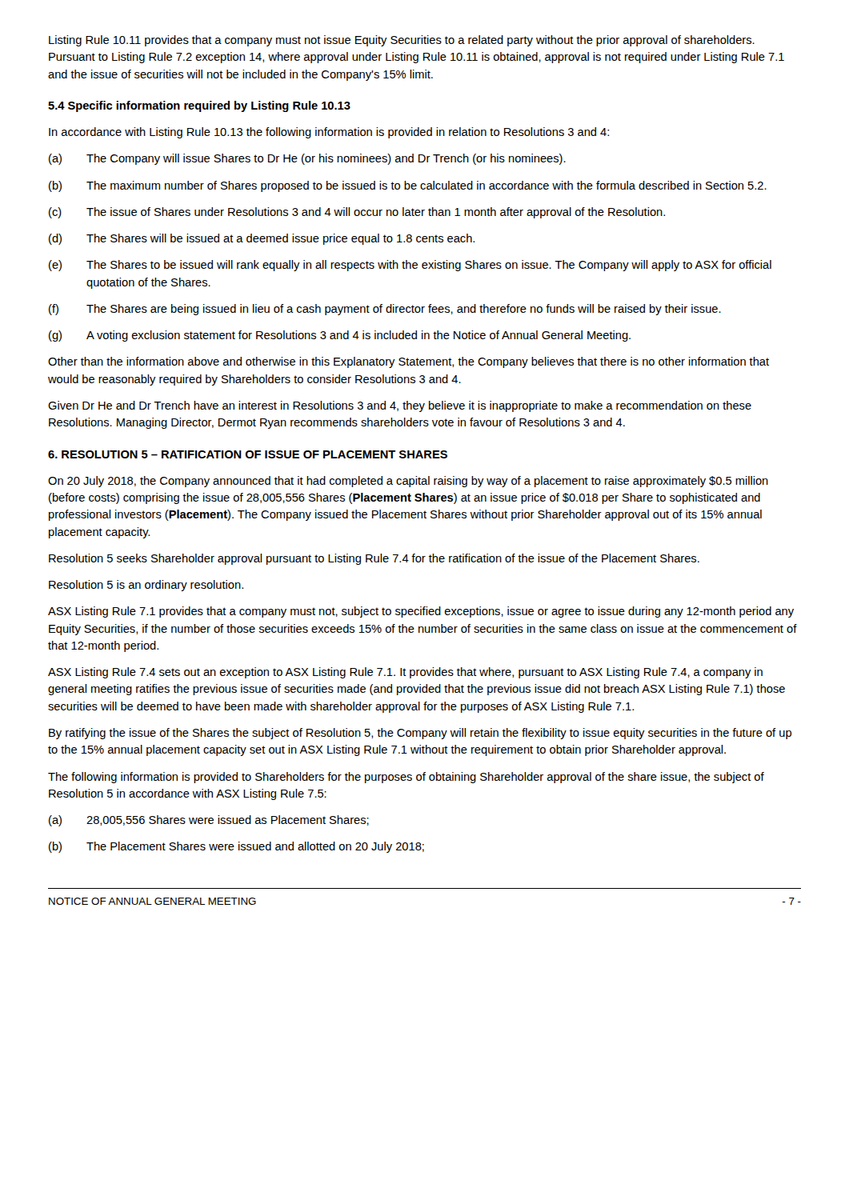Listing Rule 10.11 provides that a company must not issue Equity Securities to a related party without the prior approval of shareholders. Pursuant to Listing Rule 7.2 exception 14, where approval under Listing Rule 10.11 is obtained, approval is not required under Listing Rule 7.1 and the issue of securities will not be included in the Company's 15% limit.
5.4 Specific information required by Listing Rule 10.13
In accordance with Listing Rule 10.13 the following information is provided in relation to Resolutions 3 and 4:
(a)
The Company will issue Shares to Dr He (or his nominees) and Dr Trench (or his nominees).
(b)
The maximum number of Shares proposed to be issued is to be calculated in accordance with the formula described in Section 5.2.
(c)
The issue of Shares under Resolutions 3 and 4 will occur no later than 1 month after approval of the Resolution.
(d)
The Shares will be issued at a deemed issue price equal to 1.8 cents each.
(e)
The Shares to be issued will rank equally in all respects with the existing Shares on issue. The Company will apply to ASX for official quotation of the Shares.
(f)
The Shares are being issued in lieu of a cash payment of director fees, and therefore no funds will be raised by their issue.
(g)
A voting exclusion statement for Resolutions 3 and 4 is included in the Notice of Annual General Meeting.
Other than the information above and otherwise in this Explanatory Statement, the Company believes that there is no other information that would be reasonably required by Shareholders to consider Resolutions 3 and 4.
Given Dr He and Dr Trench have an interest in Resolutions 3 and 4, they believe it is inappropriate to make a recommendation on these Resolutions. Managing Director, Dermot Ryan recommends shareholders vote in favour of Resolutions 3 and 4.
6. RESOLUTION 5 – RATIFICATION OF ISSUE OF PLACEMENT SHARES
On 20 July 2018, the Company announced that it had completed a capital raising by way of a placement to raise approximately $0.5 million (before costs) comprising the issue of 28,005,556 Shares (Placement Shares) at an issue price of $0.018 per Share to sophisticated and professional investors (Placement). The Company issued the Placement Shares without prior Shareholder approval out of its 15% annual placement capacity.
Resolution 5 seeks Shareholder approval pursuant to Listing Rule 7.4 for the ratification of the issue of the Placement Shares.
Resolution 5 is an ordinary resolution.
ASX Listing Rule 7.1 provides that a company must not, subject to specified exceptions, issue or agree to issue during any 12-month period any Equity Securities, if the number of those securities exceeds 15% of the number of securities in the same class on issue at the commencement of that 12-month period.
ASX Listing Rule 7.4 sets out an exception to ASX Listing Rule 7.1. It provides that where, pursuant to ASX Listing Rule 7.4, a company in general meeting ratifies the previous issue of securities made (and provided that the previous issue did not breach ASX Listing Rule 7.1) those securities will be deemed to have been made with shareholder approval for the purposes of ASX Listing Rule 7.1.
By ratifying the issue of the Shares the subject of Resolution 5, the Company will retain the flexibility to issue equity securities in the future of up to the 15% annual placement capacity set out in ASX Listing Rule 7.1 without the requirement to obtain prior Shareholder approval.
The following information is provided to Shareholders for the purposes of obtaining Shareholder approval of the share issue, the subject of Resolution 5 in accordance with ASX Listing Rule 7.5:
(a)
28,005,556 Shares were issued as Placement Shares;
(b)
The Placement Shares were issued and allotted on 20 July 2018;
Notice of Annual General Meeting
- 7 -